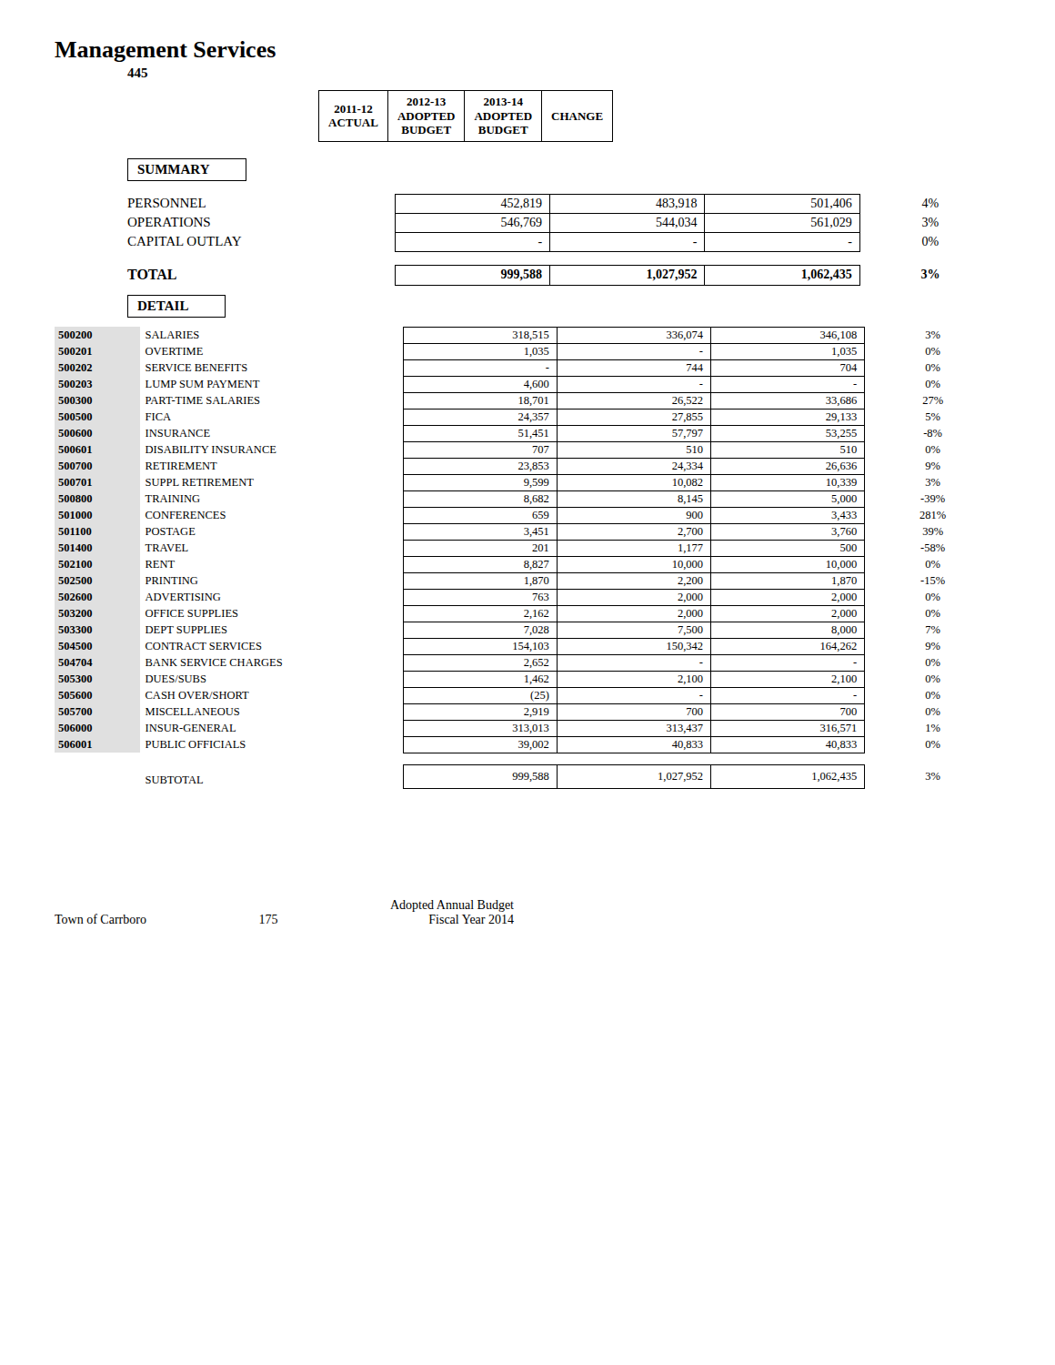Management Services
445
| 2011-12 ACTUAL | 2012-13 ADOPTED BUDGET | 2013-14 ADOPTED BUDGET | CHANGE |
SUMMARY
| PERSONNEL | 452,819 | 483,918 | 501,406 | 4% |
| OPERATIONS | 546,769 | 544,034 | 561,029 | 3% |
| CAPITAL OUTLAY | - | - | - | 0% |
| TOTAL | 999,588 | 1,027,952 | 1,062,435 | 3% |
DETAIL
| 500200 | SALARIES | 318,515 | 336,074 | 346,108 | 3% |
| 500201 | OVERTIME | 1,035 | - | 1,035 | 0% |
| 500202 | SERVICE BENEFITS | - | 744 | 704 | 0% |
| 500203 | LUMP SUM PAYMENT | 4,600 | - | - | 0% |
| 500300 | PART-TIME SALARIES | 18,701 | 26,522 | 33,686 | 27% |
| 500500 | FICA | 24,357 | 27,855 | 29,133 | 5% |
| 500600 | INSURANCE | 51,451 | 57,797 | 53,255 | -8% |
| 500601 | DISABILITY INSURANCE | 707 | 510 | 510 | 0% |
| 500700 | RETIREMENT | 23,853 | 24,334 | 26,636 | 9% |
| 500701 | SUPPL RETIREMENT | 9,599 | 10,082 | 10,339 | 3% |
| 500800 | TRAINING | 8,682 | 8,145 | 5,000 | -39% |
| 501000 | CONFERENCES | 659 | 900 | 3,433 | 281% |
| 501100 | POSTAGE | 3,451 | 2,700 | 3,760 | 39% |
| 501400 | TRAVEL | 201 | 1,177 | 500 | -58% |
| 502100 | RENT | 8,827 | 10,000 | 10,000 | 0% |
| 502500 | PRINTING | 1,870 | 2,200 | 1,870 | -15% |
| 502600 | ADVERTISING | 763 | 2,000 | 2,000 | 0% |
| 503200 | OFFICE SUPPLIES | 2,162 | 2,000 | 2,000 | 0% |
| 503300 | DEPT SUPPLIES | 7,028 | 7,500 | 8,000 | 7% |
| 504500 | CONTRACT SERVICES | 154,103 | 150,342 | 164,262 | 9% |
| 504704 | BANK SERVICE CHARGES | 2,652 | - | - | 0% |
| 505300 | DUES/SUBS | 1,462 | 2,100 | 2,100 | 0% |
| 505600 | CASH OVER/SHORT | (25) | - | - | 0% |
| 505700 | MISCELLANEOUS | 2,919 | 700 | 700 | 0% |
| 506000 | INSUR-GENERAL | 313,013 | 313,437 | 316,571 | 1% |
| 506001 | PUBLIC OFFICIALS | 39,002 | 40,833 | 40,833 | 0% |
| | SUBTOTAL | 999,588 | 1,027,952 | 1,062,435 | 3% |
Town of Carrboro 175
Adopted Annual Budget
Fiscal Year 2014